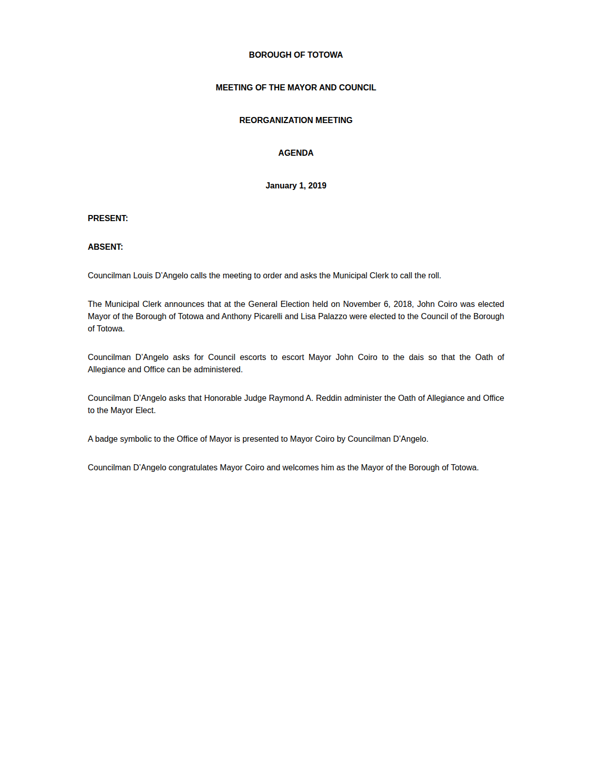BOROUGH OF TOTOWA
MEETING OF THE MAYOR AND COUNCIL
REORGANIZATION MEETING
AGENDA
January 1, 2019
PRESENT:
ABSENT:
Councilman Louis D’Angelo calls the meeting to order and asks the Municipal Clerk to call the roll.
The Municipal Clerk announces that at the General Election held on November 6, 2018, John Coiro was elected Mayor of the Borough of Totowa and Anthony Picarelli and Lisa Palazzo were elected to the Council of the Borough of Totowa.
Councilman D’Angelo asks for Council escorts to escort Mayor John Coiro to the dais so that the Oath of Allegiance and Office can be administered.
Councilman D’Angelo asks that Honorable Judge Raymond A. Reddin administer the Oath of Allegiance and Office to the Mayor Elect.
A badge symbolic to the Office of Mayor is presented to Mayor Coiro by Councilman D’Angelo.
Councilman D’Angelo congratulates Mayor Coiro and welcomes him as the Mayor of the Borough of Totowa.